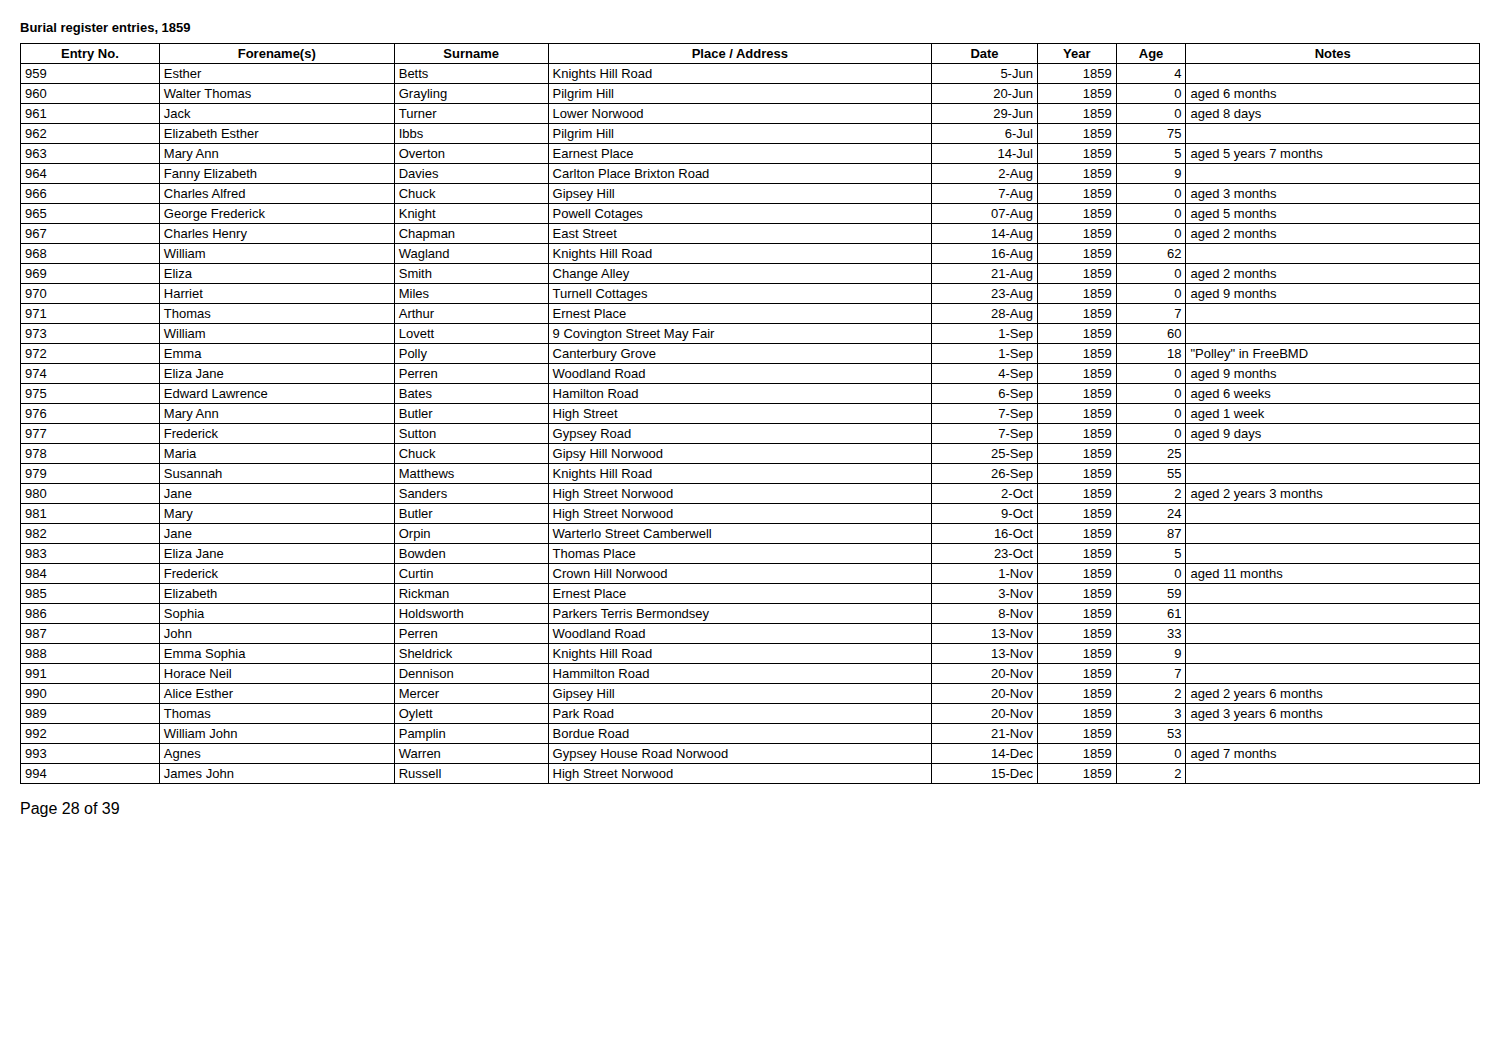Burial register entries, 1859
| Entry No. | Forename(s) | Surname | Place / Address | Date | Year | Age | Notes |
| --- | --- | --- | --- | --- | --- | --- | --- |
| 959 | Esther | Betts | Knights Hill Road | 5-Jun | 1859 | 4 | |
| 960 | Walter Thomas | Grayling | Pilgrim Hill | 20-Jun | 1859 | 0 | aged 6 months |
| 961 | Jack | Turner | Lower Norwood | 29-Jun | 1859 | 0 | aged 8 days |
| 962 | Elizabeth Esther | Ibbs | Pilgrim Hill | 6-Jul | 1859 | 75 | |
| 963 | Mary Ann | Overton | Earnest Place | 14-Jul | 1859 | 5 | aged 5 years 7 months |
| 964 | Fanny Elizabeth | Davies | Carlton Place Brixton Road | 2-Aug | 1859 | 9 | |
| 966 | Charles Alfred | Chuck | Gipsey Hill | 7-Aug | 1859 | 0 | aged 3 months |
| 965 | George Frederick | Knight | Powell Cotages | 07-Aug | 1859 | 0 | aged 5 months |
| 967 | Charles Henry | Chapman | East Street | 14-Aug | 1859 | 0 | aged 2 months |
| 968 | William | Wagland | Knights Hill Road | 16-Aug | 1859 | 62 | |
| 969 | Eliza | Smith | Change Alley | 21-Aug | 1859 | 0 | aged 2 months |
| 970 | Harriet | Miles | Turnell Cottages | 23-Aug | 1859 | 0 | aged 9 months |
| 971 | Thomas | Arthur | Ernest Place | 28-Aug | 1859 | 7 | |
| 973 | William | Lovett | 9 Covington Street May Fair | 1-Sep | 1859 | 60 | |
| 972 | Emma | Polly | Canterbury Grove | 1-Sep | 1859 | 18 | "Polley" in FreeBMD |
| 974 | Eliza Jane | Perren | Woodland Road | 4-Sep | 1859 | 0 | aged 9 months |
| 975 | Edward Lawrence | Bates | Hamilton Road | 6-Sep | 1859 | 0 | aged 6 weeks |
| 976 | Mary Ann | Butler | High Street | 7-Sep | 1859 | 0 | aged 1 week |
| 977 | Frederick | Sutton | Gypsey Road | 7-Sep | 1859 | 0 | aged 9 days |
| 978 | Maria | Chuck | Gipsy Hill Norwood | 25-Sep | 1859 | 25 | |
| 979 | Susannah | Matthews | Knights Hill Road | 26-Sep | 1859 | 55 | |
| 980 | Jane | Sanders | High Street Norwood | 2-Oct | 1859 | 2 | aged 2 years 3 months |
| 981 | Mary | Butler | High Street Norwood | 9-Oct | 1859 | 24 | |
| 982 | Jane | Orpin | Warterlo Street Camberwell | 16-Oct | 1859 | 87 | |
| 983 | Eliza Jane | Bowden | Thomas Place | 23-Oct | 1859 | 5 | |
| 984 | Frederick | Curtin | Crown Hill Norwood | 1-Nov | 1859 | 0 | aged 11 months |
| 985 | Elizabeth | Rickman | Ernest Place | 3-Nov | 1859 | 59 | |
| 986 | Sophia | Holdsworth | Parkers Terris Bermondsey | 8-Nov | 1859 | 61 | |
| 987 | John | Perren | Woodland Road | 13-Nov | 1859 | 33 | |
| 988 | Emma Sophia | Sheldrick | Knights Hill Road | 13-Nov | 1859 | 9 | |
| 991 | Horace Neil | Dennison | Hammilton Road | 20-Nov | 1859 | 7 | |
| 990 | Alice Esther | Mercer | Gipsey Hill | 20-Nov | 1859 | 2 | aged 2 years 6 months |
| 989 | Thomas | Oylett | Park Road | 20-Nov | 1859 | 3 | aged 3 years 6 months |
| 992 | William John | Pamplin | Bordue Road | 21-Nov | 1859 | 53 | |
| 993 | Agnes | Warren | Gypsey House Road Norwood | 14-Dec | 1859 | 0 | aged 7 months |
| 994 | James John | Russell | High Street Norwood | 15-Dec | 1859 | 2 | |
Page 28 of 39